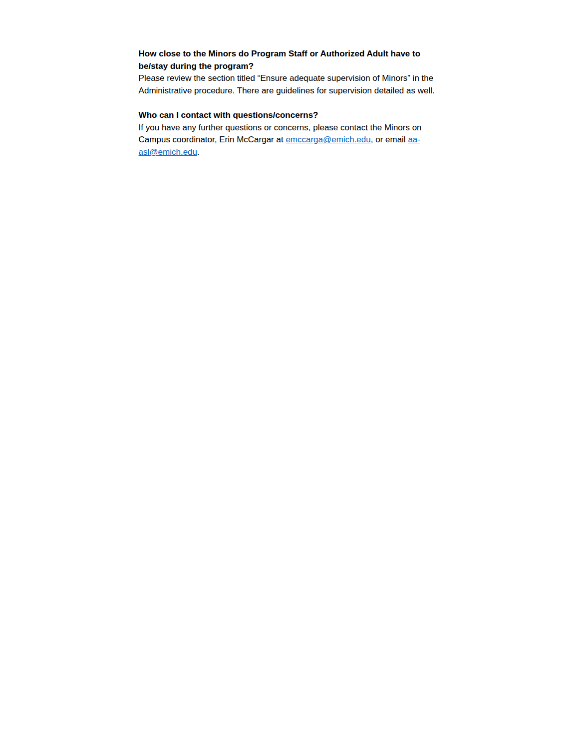How close to the Minors do Program Staff or Authorized Adult have to be/stay during the program?
Please review the section titled “Ensure adequate supervision of Minors” in the Administrative procedure. There are guidelines for supervision detailed as well.
Who can I contact with questions/concerns?
If you have any further questions or concerns, please contact the Minors on Campus coordinator, Erin McCargar at emccarga@emich.edu, or email aa-asl@emich.edu.